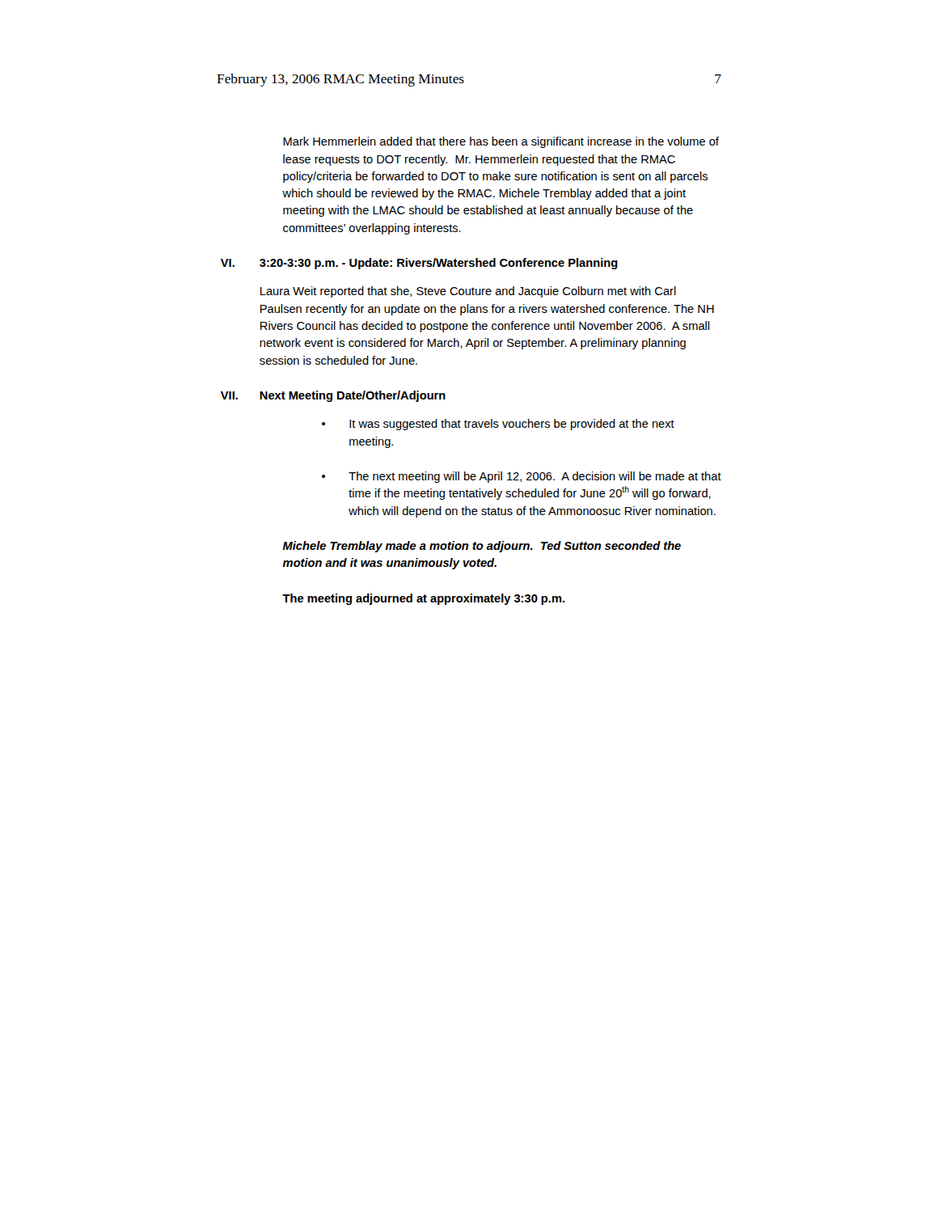February 13, 2006 RMAC Meeting Minutes
7
Mark Hemmerlein added that there has been a significant increase in the volume of lease requests to DOT recently. Mr. Hemmerlein requested that the RMAC policy/criteria be forwarded to DOT to make sure notification is sent on all parcels which should be reviewed by the RMAC. Michele Tremblay added that a joint meeting with the LMAC should be established at least annually because of the committees’ overlapping interests.
VI.
3:20-3:30 p.m. - Update: Rivers/Watershed Conference Planning
Laura Weit reported that she, Steve Couture and Jacquie Colburn met with Carl Paulsen recently for an update on the plans for a rivers watershed conference. The NH Rivers Council has decided to postpone the conference until November 2006. A small network event is considered for March, April or September. A preliminary planning session is scheduled for June.
VII.
Next Meeting Date/Other/Adjourn
It was suggested that travels vouchers be provided at the next meeting.
The next meeting will be April 12, 2006. A decision will be made at that time if the meeting tentatively scheduled for June 20th will go forward, which will depend on the status of the Ammonoosuc River nomination.
Michele Tremblay made a motion to adjourn. Ted Sutton seconded the motion and it was unanimously voted.
The meeting adjourned at approximately 3:30 p.m.